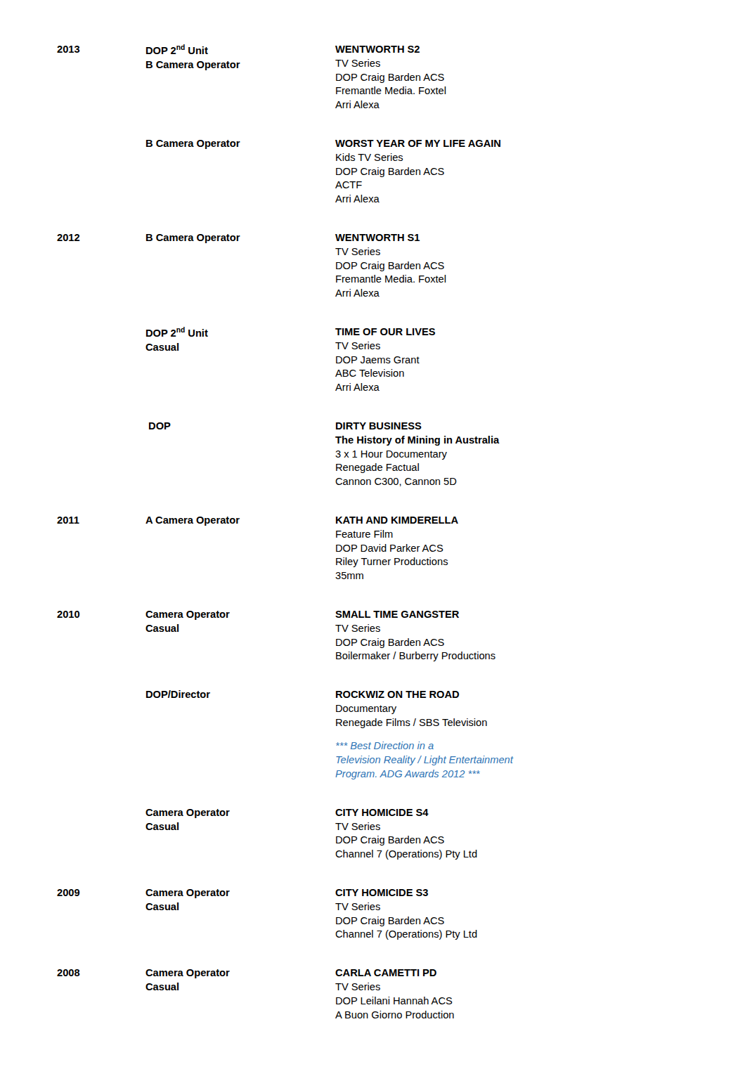| 2013 | DOP 2 nd Unit B Camera Operator | Wentworth S2 TV Series DOP Craig Barden ACS Fremantle Media. Foxtel Arri Alexa |
| | B Camera Operator | Worst Year of My Life Again Kids TV Series DOP Craig Barden ACS ACTF Arri Alexa |
| 2012 | B Camera Operator | Wentworth S1 TV Series DOP Craig Barden ACS Fremantle Media. Foxtel Arri Alexa |
| | DOP 2 nd Unit Casual | Time of Our Lives TV Series DOP Jaems Grant ABC Television Arri Alexa |
| | DOP | Dirty Business The History of Mining in Australia 3 x 1 Hour Documentary Renegade Factual Cannon C300, Cannon 5D |
| 2011 | A Camera Operator | Kath and Kimderella Feature Film DOP David Parker ACS Riley Turner Productions 35mm |
| 2010 | Camera Operator Casual | Small Time Gangster TV Series DOP Craig Barden ACS Boilermaker / Burberry Productions |
| | DOP/Director | Rockwiz on the Road Documentary Renegade Films / SBS Television *** Best Direction in a Television Reality / Light Entertainment Program. ADG Awards 2012 *** |
| | Camera Operator Casual | City Homicide S4 TV Series DOP Craig Barden ACS Channel 7 (Operations) Pty Ltd |
| 2009 | Camera Operator Casual | City Homicide S3 TV Series DOP Craig Barden ACS Channel 7 (Operations) Pty Ltd |
| 2008 | Camera Operator Casual | Carla Cametti PD TV Series DOP Leilani Hannah ACS A Buon Giorno Production |